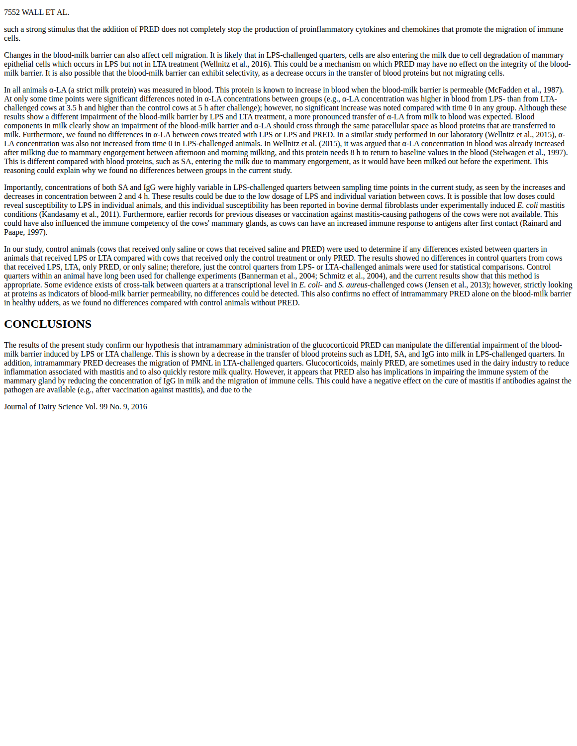7552 WALL ET AL.
such a strong stimulus that the addition of PRED does not completely stop the production of proinflammatory cytokines and chemokines that promote the migration of immune cells.
Changes in the blood-milk barrier can also affect cell migration. It is likely that in LPS-challenged quarters, cells are also entering the milk due to cell degradation of mammary epithelial cells which occurs in LPS but not in LTA treatment (Wellnitz et al., 2016). This could be a mechanism on which PRED may have no effect on the integrity of the blood-milk barrier. It is also possible that the blood-milk barrier can exhibit selectivity, as a decrease occurs in the transfer of blood proteins but not migrating cells.
In all animals α-LA (a strict milk protein) was measured in blood. This protein is known to increase in blood when the blood-milk barrier is permeable (McFadden et al., 1987). At only some time points were significant differences noted in α-LA concentrations between groups (e.g., α-LA concentration was higher in blood from LPS- than from LTA-challenged cows at 3.5 h and higher than the control cows at 5 h after challenge); however, no significant increase was noted compared with time 0 in any group. Although these results show a different impairment of the blood-milk barrier by LPS and LTA treatment, a more pronounced transfer of α-LA from milk to blood was expected. Blood components in milk clearly show an impairment of the blood-milk barrier and α-LA should cross through the same paracellular space as blood proteins that are transferred to milk. Furthermore, we found no differences in α-LA between cows treated with LPS or LPS and PRED. In a similar study performed in our laboratory (Wellnitz et al., 2015), α-LA concentration was also not increased from time 0 in LPS-challenged animals. In Wellnitz et al. (2015), it was argued that α-LA concentration in blood was already increased after milking due to mammary engorgement between afternoon and morning milking, and this protein needs 8 h to return to baseline values in the blood (Stelwagen et al., 1997). This is different compared with blood proteins, such as SA, entering the milk due to mammary engorgement, as it would have been milked out before the experiment. This reasoning could explain why we found no differences between groups in the current study.
Importantly, concentrations of both SA and IgG were highly variable in LPS-challenged quarters between sampling time points in the current study, as seen by the increases and decreases in concentration between 2 and 4 h. These results could be due to the low dosage of LPS and individual variation between cows. It is possible that low doses could reveal susceptibility to LPS in individual animals, and this individual susceptibility has been reported in bovine dermal fibroblasts under experimentally induced E. coli mastitis conditions (Kandasamy et al., 2011). Furthermore, earlier records for previous diseases or vaccination against mastitis-causing pathogens of the cows were not available. This could have also influenced the immune competency of the cows' mammary glands, as cows can have an increased immune response to antigens after first contact (Rainard and Paape, 1997).
In our study, control animals (cows that received only saline or cows that received saline and PRED) were used to determine if any differences existed between quarters in animals that received LPS or LTA compared with cows that received only the control treatment or only PRED. The results showed no differences in control quarters from cows that received LPS, LTA, only PRED, or only saline; therefore, just the control quarters from LPS- or LTA-challenged animals were used for statistical comparisons. Control quarters within an animal have long been used for challenge experiments (Bannerman et al., 2004; Schmitz et al., 2004), and the current results show that this method is appropriate. Some evidence exists of cross-talk between quarters at a transcriptional level in E. coli- and S. aureus-challenged cows (Jensen et al., 2013); however, strictly looking at proteins as indicators of blood-milk barrier permeability, no differences could be detected. This also confirms no effect of intramammary PRED alone on the blood-milk barrier in healthy udders, as we found no differences compared with control animals without PRED.
CONCLUSIONS
The results of the present study confirm our hypothesis that intramammary administration of the glucocorticoid PRED can manipulate the differential impairment of the blood-milk barrier induced by LPS or LTA challenge. This is shown by a decrease in the transfer of blood proteins such as LDH, SA, and IgG into milk in LPS-challenged quarters. In addition, intramammary PRED decreases the migration of PMNL in LTA-challenged quarters. Glucocorticoids, mainly PRED, are sometimes used in the dairy industry to reduce inflammation associated with mastitis and to also quickly restore milk quality. However, it appears that PRED also has implications in impairing the immune system of the mammary gland by reducing the concentration of IgG in milk and the migration of immune cells. This could have a negative effect on the cure of mastitis if antibodies against the pathogen are available (e.g., after vaccination against mastitis), and due to the
Journal of Dairy Science Vol. 99 No. 9, 2016